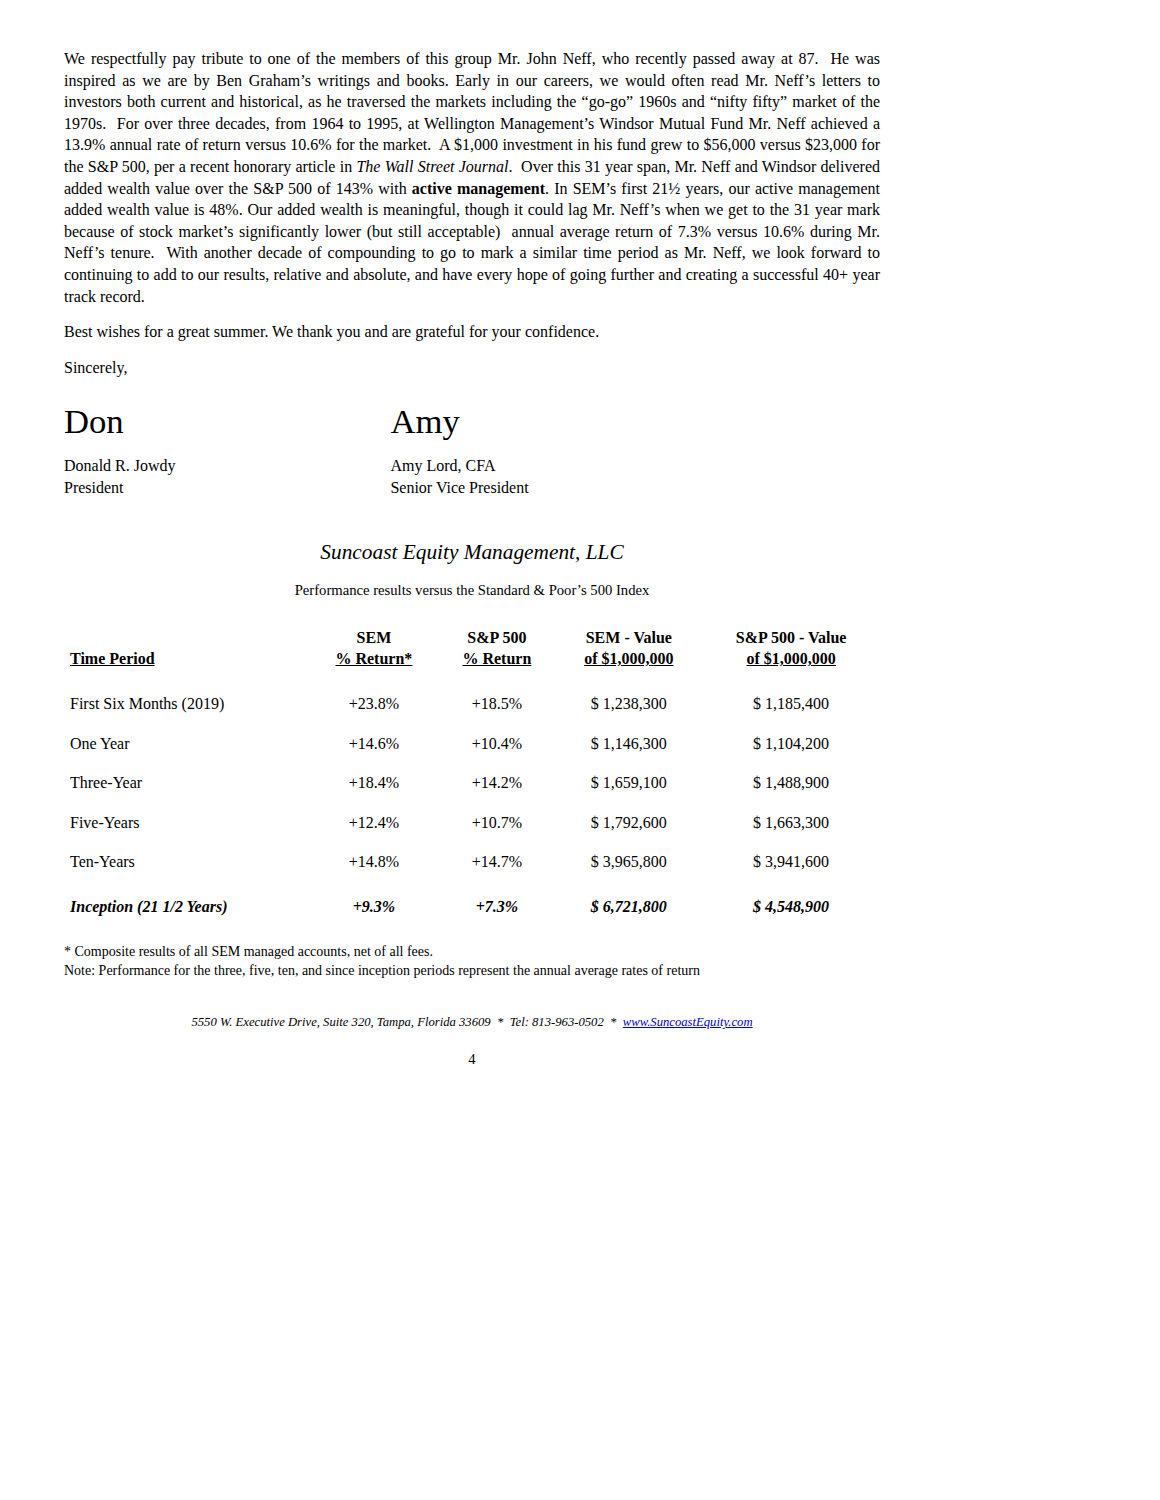We respectfully pay tribute to one of the members of this group Mr. John Neff, who recently passed away at 87. He was inspired as we are by Ben Graham’s writings and books. Early in our careers, we would often read Mr. Neff’s letters to investors both current and historical, as he traversed the markets including the “go-go” 1960s and “nifty fifty” market of the 1970s. For over three decades, from 1964 to 1995, at Wellington Management’s Windsor Mutual Fund Mr. Neff achieved a 13.9% annual rate of return versus 10.6% for the market. A $1,000 investment in his fund grew to $56,000 versus $23,000 for the S&P 500, per a recent honorary article in The Wall Street Journal. Over this 31 year span, Mr. Neff and Windsor delivered added wealth value over the S&P 500 of 143% with active management. In SEM’s first 21½ years, our active management added wealth value is 48%. Our added wealth is meaningful, though it could lag Mr. Neff’s when we get to the 31 year mark because of stock market’s significantly lower (but still acceptable) annual average return of 7.3% versus 10.6% during Mr. Neff’s tenure. With another decade of compounding to go to mark a similar time period as Mr. Neff, we look forward to continuing to add to our results, relative and absolute, and have every hope of going further and creating a successful 40+ year track record.
Best wishes for a great summer. We thank you and are grateful for your confidence.
Sincerely,
| Don | Amy |
| Donald R. Jowdy | Amy Lord, CFA |
| President | Senior Vice President |
Suncoast Equity Management, LLC
Performance results versus the Standard & Poor’s 500 Index
| | SEM | S&P 500 | SEM - Value | S&P 500 - Value |
| --- | --- | --- | --- | --- |
| Time Period | % Return* | % Return | of $1,000,000 | of $1,000,000 |
| First Six Months (2019) | +23.8% | +18.5% | $ 1,238,300 | $ 1,185,400 |
| One Year | +14.6% | +10.4% | $ 1,146,300 | $ 1,104,200 |
| Three-Year | +18.4% | +14.2% | $ 1,659,100 | $ 1,488,900 |
| Five-Years | +12.4% | +10.7% | $ 1,792,600 | $ 1,663,300 |
| Ten-Years | +14.8% | +14.7% | $ 3,965,800 | $ 3,941,600 |
| Inception (21 1/2 Years) | +9.3% | +7.3% | $ 6,721,800 | $ 4,548,900 |
* Composite results of all SEM managed accounts, net of all fees.
Note: Performance for the three, five, ten, and since inception periods represent the annual average rates of return
5550 W. Executive Drive, Suite 320, Tampa, Florida 33609 * Tel: 813-963-0502 * www.SuncoastEquity.com
4